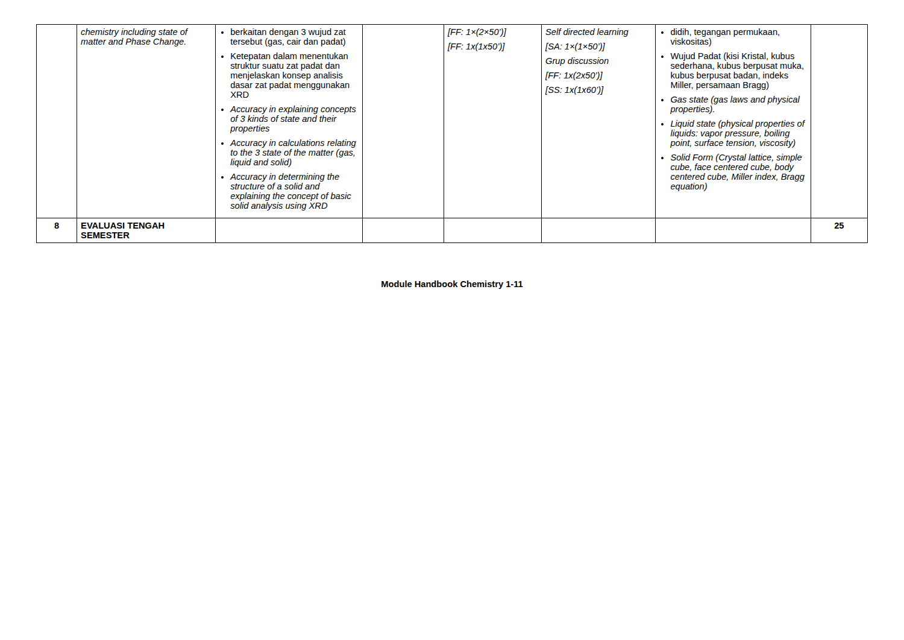| | chemistry including state of matter and Phase Change. | berkaitan dengan 3 wujud zat tersebut (gas, cair dan padat) Ketepatan dalam menentukan struktur suatu zat padat dan menjelaskan konsep analisis dasar zat padat menggunakan XRD Accuracy in explaining concepts of 3 kinds of state and their properties Accuracy in calculations relating to the 3 state of the matter (gas, liquid and solid) Accuracy in determining the structure of a solid and explaining the concept of basic solid analysis using XRD | | [FF: 1×(2×50’)] [FF: 1x(1x50’)] | Self directed learning [SA: 1×(1×50’)] Grup discussion [FF: 1x(2x50’)] [SS: 1x(1x60’)] | didih, tegangan permukaan, viskositas) Wujud Padat (kisi Kristal, kubus sederhana, kubus berpusat muka, kubus berpusat badan, indeks Miller, persamaan Bragg) Gas state (gas laws and physical properties). Liquid state (physical properties of liquids: vapor pressure, boiling point, surface tension, viscosity) Solid Form (Crystal lattice, simple cube, face centered cube, body centered cube, Miller index, Bragg equation) | |
| 8 | EVALUASI TENGAH SEMESTER | | | | | | 25 |
Module Handbook Chemistry 1-11